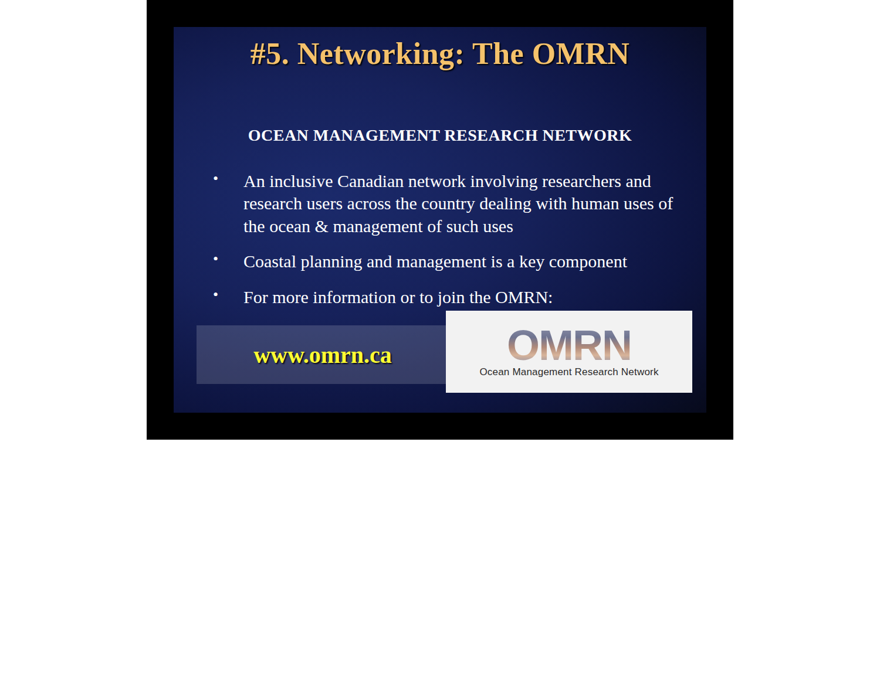#5. Networking: The OMRN
OCEAN MANAGEMENT RESEARCH NETWORK
An inclusive Canadian network involving researchers and research users across the country dealing with human uses of the ocean & management of such uses
Coastal planning and management is a key component
For more information or to join the OMRN:
www.omrn.ca
OMRN
Ocean Management Research Network